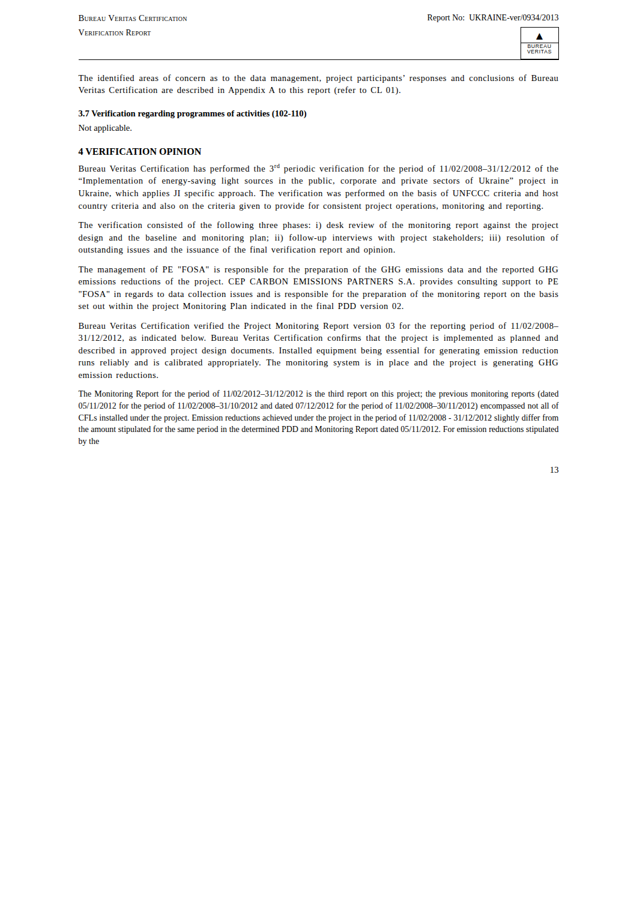Bureau Veritas Certification
Report No: UKRAINE-ver/0934/2013
Verification Report
▲
BUREAU
VERITAS
The identified areas of concern as to the data management, project participants’ responses and conclusions of Bureau Veritas Certification are described in Appendix A to this report (refer to CL 01).
3.7 Verification regarding programmes of activities (102-110)
Not applicable.
4 VERIFICATION OPINION
Bureau Veritas Certification has performed the 3rd periodic verification for the period of 11/02/2008–31/12/2012 of the “Implementation of energy-saving light sources in the public, corporate and private sectors of Ukraine” project in Ukraine, which applies JI specific approach. The verification was performed on the basis of UNFCCC criteria and host country criteria and also on the criteria given to provide for consistent project operations, monitoring and reporting.
The verification consisted of the following three phases: i) desk review of the monitoring report against the project design and the baseline and monitoring plan; ii) follow-up interviews with project stakeholders; iii) resolution of outstanding issues and the issuance of the final verification report and opinion.
The management of PE "FOSA" is responsible for the preparation of the GHG emissions data and the reported GHG emissions reductions of the project. CEP CARBON EMISSIONS PARTNERS S.A. provides consulting support to PE "FOSA" in regards to data collection issues and is responsible for the preparation of the monitoring report on the basis set out within the project Monitoring Plan indicated in the final PDD version 02.
Bureau Veritas Certification verified the Project Monitoring Report version 03 for the reporting period of 11/02/2008–31/12/2012, as indicated below. Bureau Veritas Certification confirms that the project is implemented as planned and described in approved project design documents. Installed equipment being essential for generating emission reduction runs reliably and is calibrated appropriately. The monitoring system is in place and the project is generating GHG emission reductions.
The Monitoring Report for the period of 11/02/2012–31/12/2012 is the third report on this project; the previous monitoring reports (dated 05/11/2012 for the period of 11/02/2008–31/10/2012 and dated 07/12/2012 for the period of 11/02/2008–30/11/2012) encompassed not all of CFLs installed under the project. Emission reductions achieved under the project in the period of 11/02/2008 - 31/12/2012 slightly differ from the amount stipulated for the same period in the determined PDD and Monitoring Report dated 05/11/2012. For emission reductions stipulated by the
13